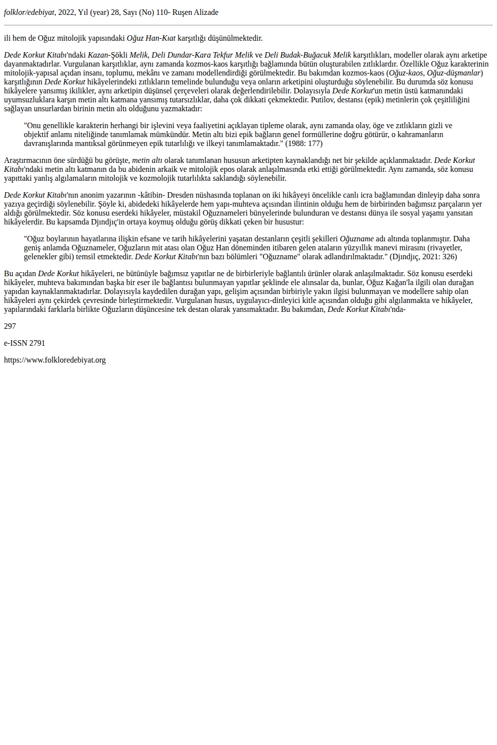folklor/edebiyat, 2022, Yıl (year) 28, Sayı (No) 110- Ruşen Alizade
ili hem de Oğuz mitolojik yapısındaki Oğuz Han-Kıat karşıtlığı düşünülmektedir.
Dede Korkut Kitabı'ndaki Kazan-Şökli Melik, Deli Dundar-Kara Tekfur Melik ve Deli Budak-Buğacuk Melik karşıtlıkları, modeller olarak aynı arketipe dayanmaktadırlar. Vurgulanan karşıtlıklar, aynı zamanda kozmos-kaos karşıtlığı bağlamında bütün oluşturabilen zıtlıklardır. Özellikle Oğuz karakterinin mitolojik-yapısal açıdan insanı, toplumu, mekânı ve zamanı modellendirdiği görülmektedir. Bu bakımdan kozmos-kaos (Oğuz-kaos, Oğuz-düşmanlar) karşıtlığının Dede Korkut hikâyelerindeki zıtlıkların temelinde bulunduğu veya onların arketipini oluşturduğu söylenebilir. Bu durumda söz konusu hikâyelere yansımış ikilikler, aynı arketipin düşünsel çerçeveleri olarak değerlendirilebilir. Dolayısıyla Dede Korkut'un metin üstü katmanındaki uyumsuzluklara karşın metin altı katmana yansımış tutarsızlıklar, daha çok dikkati çekmektedir. Putilov, destansı (epik) metinlerin çok çeşitliliğini sağlayan unsurlardan birinin metin altı olduğunu yazmaktadır:
"Onu genellikle karakterin herhangi bir işlevini veya faaliyetini açıklayan tipleme olarak, aynı zamanda olay, öge ve zıtlıkların gizli ve objektif anlamı niteliğinde tanımlamak mümkündür. Metin altı bizi epik bağların genel formüllerine doğru götürür, o kahramanların davranışlarında mantıksal görünmeyen epik tutarlılığı ve ilkeyi tanımlamaktadır." (1988: 177)
Araştırmacının öne sürdüğü bu görüşte, metin altı olarak tanımlanan hususun arketipten kaynaklandığı net bir şekilde açıklanmaktadır. Dede Korkut Kitabı'ndaki metin altı katmanın da bu abidenin arkaik ve mitolojik epos olarak anlaşılmasında etki ettiği görülmektedir. Aynı zamanda, söz konusu yapıttaki yanlış algılamaların mitolojik ve kozmolojik tutarlılıkta saklandığı söylenebilir.
Dede Korkut Kitabı'nın anonim yazarının -kâtibin- Dresden nüshasında toplanan on iki hikâyeyi öncelikle canlı icra bağlamından dinleyip daha sonra yazıya geçirdiği söylenebilir. Şöyle ki, abidedeki hikâyelerde hem yapı-muhteva açısından ilintinin olduğu hem de birbirinden bağımsız parçaların yer aldığı görülmektedir. Söz konusu eserdeki hikâyeler, müstakil Oğuznameleri bünyelerinde bulunduran ve destansı dünya ile sosyal yaşamı yansıtan hikâyelerdir. Bu kapsamda Djındjıç'in ortaya koymuş olduğu görüş dikkati çeken bir husustur:
"Oğuz boylarının hayatlarına ilişkin efsane ve tarih hikâyelerini yaşatan destanların çeşitli şekilleri Oğuzname adı altında toplanmıştır. Daha geniş anlamda Oğuznameler, Oğuzların mit atası olan Oğuz Han döneminden itibaren gelen ataların yüzyıllık manevi mirasını (rivayetler, gelenekler gibi) temsil etmektedir. Dede Korkut Kitabı'nın bazı bölümleri "Oğuzname" olarak adlandırılmaktadır." (Djındjıç, 2021: 326)
Bu açıdan Dede Korkut hikâyeleri, ne bütünüyle bağımsız yapıtlar ne de birbirleriyle bağlantılı ürünler olarak anlaşılmaktadır. Söz konusu eserdeki hikâyeler, muhteva bakımından başka bir eser ile bağlantısı bulunmayan yapıtlar şeklinde ele alınsalar da, bunlar, Oğuz Kağan'la ilgili olan durağan yapıdan kaynaklanmaktadırlar. Dolayısıyla kaydedilen durağan yapı, gelişim açısından birbiriyle yakın ilgisi bulunmayan ve modellere sahip olan hikâyeleri aynı çekirdek çevresinde birleştirmektedir. Vurgulanan husus, uygulayıcı-dinleyici kitle açısından olduğu gibi algılanmakta ve hikâyeler, yapılarındaki farklarla birlikte Oğuzların düşüncesine tek destan olarak yansımaktadır. Bu bakımdan, Dede Korkut Kitabı'nda-
297
e-ISSN 2791
https://www.folkloredebiyat.org